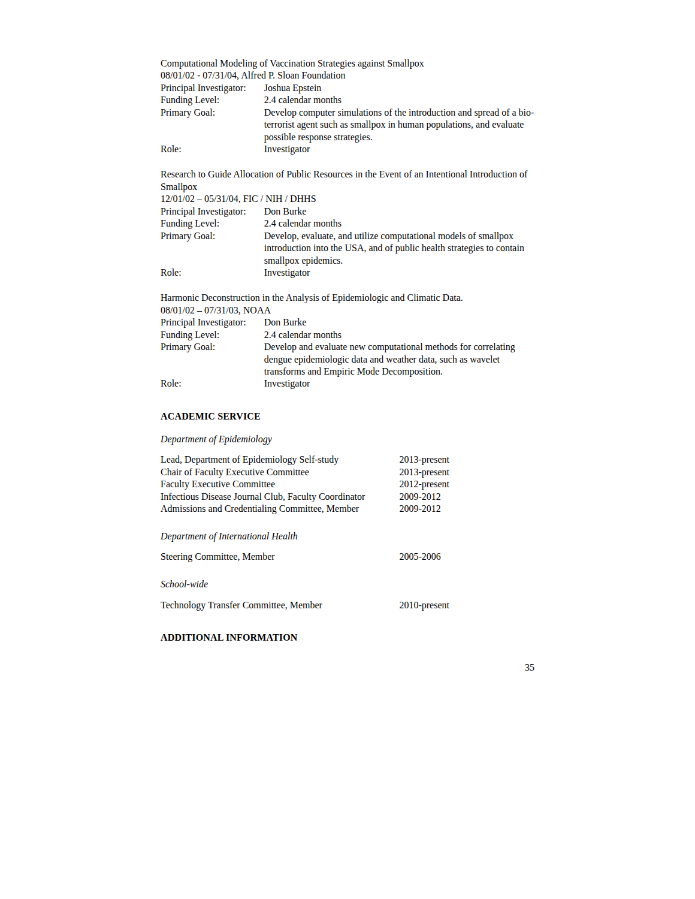Computational Modeling of Vaccination Strategies against Smallpox
08/01/02 - 07/31/04, Alfred P. Sloan Foundation
| Principal Investigator: | Joshua Epstein |
| Funding Level: | 2.4 calendar months |
| Primary Goal: | Develop computer simulations of the introduction and spread of a bio-terrorist agent such as smallpox in human populations, and evaluate possible response strategies. |
| Role: | Investigator |
Research to Guide Allocation of Public Resources in the Event of an Intentional Introduction of Smallpox
12/01/02 – 05/31/04, FIC / NIH / DHHS
| Principal Investigator: | Don Burke |
| Funding Level: | 2.4 calendar months |
| Primary Goal: | Develop, evaluate, and utilize computational models of smallpox introduction into the USA, and of public health strategies to contain smallpox epidemics. |
| Role: | Investigator |
Harmonic Deconstruction in the Analysis of Epidemiologic and Climatic Data.
08/01/02 – 07/31/03, NOAA
| Principal Investigator: | Don Burke |
| Funding Level: | 2.4 calendar months |
| Primary Goal: | Develop and evaluate new computational methods for correlating dengue epidemiologic data and weather data, such as wavelet transforms and Empiric Mode Decomposition. |
| Role: | Investigator |
ACADEMIC SERVICE
Department of Epidemiology
| Lead, Department of Epidemiology Self-study | 2013-present |
| Chair of Faculty Executive Committee | 2013-present |
| Faculty Executive Committee | 2012-present |
| Infectious Disease Journal Club, Faculty Coordinator | 2009-2012 |
| Admissions and Credentialing Committee, Member | 2009-2012 |
Department of International Health
| Steering Committee, Member | 2005-2006 |
School-wide
| Technology Transfer Committee, Member | 2010-present |
ADDITIONAL INFORMATION
35